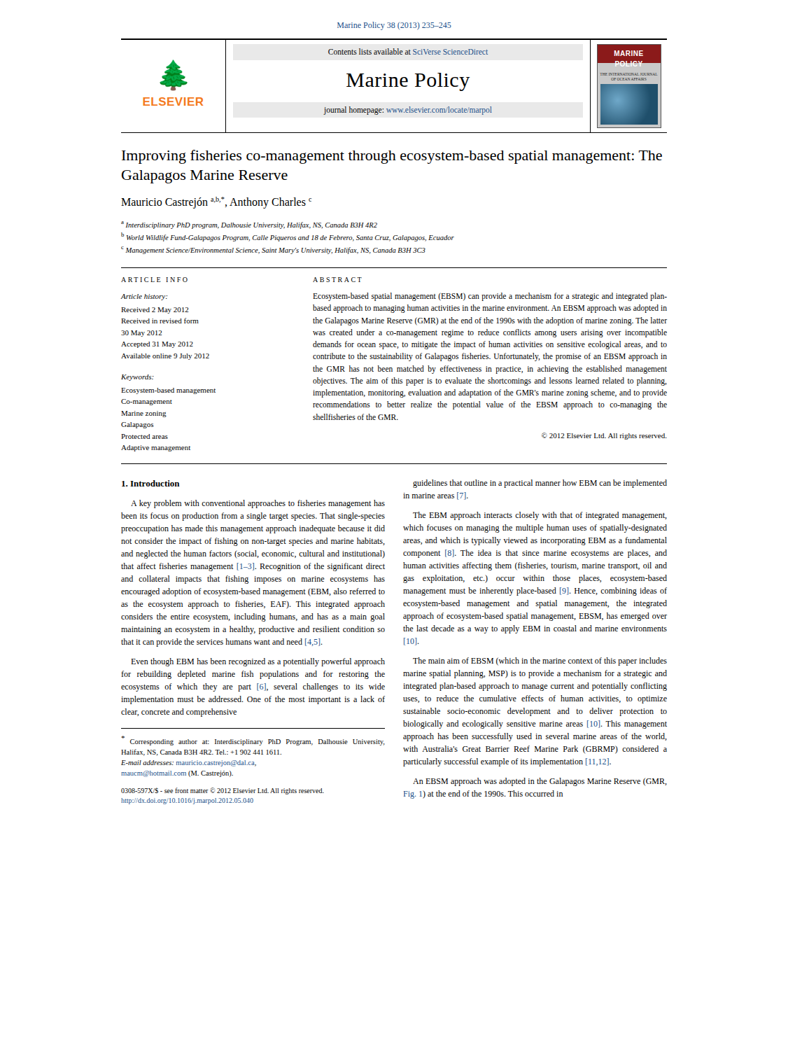Marine Policy 38 (2013) 235–245
🌲
ELSEVIER
Contents lists available at SciVerse ScienceDirect
Marine Policy
journal homepage: www.elsevier.com/locate/marpol
MARINE
POLICY
THE INTERNATIONAL JOURNAL OF OCEAN AFFAIRS
Improving fisheries co-management through ecosystem-based spatial management: The Galapagos Marine Reserve
Mauricio Castrejón a,b,*, Anthony Charles c
a Interdisciplinary PhD program, Dalhousie University, Halifax, NS, Canada B3H 4R2
b World Wildlife Fund-Galapagos Program, Calle Piqueros and 18 de Febrero, Santa Cruz, Galapagos, Ecuador
c Management Science/Environmental Science, Saint Mary's University, Halifax, NS, Canada B3H 3C3
Article info
Article history:
Received 2 May 2012
Received in revised form
30 May 2012
Accepted 31 May 2012
Available online 9 July 2012
Keywords:
Ecosystem-based management
Co-management
Marine zoning
Galapagos
Protected areas
Adaptive management
Abstract
Ecosystem-based spatial management (EBSM) can provide a mechanism for a strategic and integrated plan-based approach to managing human activities in the marine environment. An EBSM approach was adopted in the Galapagos Marine Reserve (GMR) at the end of the 1990s with the adoption of marine zoning. The latter was created under a co-management regime to reduce conflicts among users arising over incompatible demands for ocean space, to mitigate the impact of human activities on sensitive ecological areas, and to contribute to the sustainability of Galapagos fisheries. Unfortunately, the promise of an EBSM approach in the GMR has not been matched by effectiveness in practice, in achieving the established management objectives. The aim of this paper is to evaluate the shortcomings and lessons learned related to planning, implementation, monitoring, evaluation and adaptation of the GMR's marine zoning scheme, and to provide recommendations to better realize the potential value of the EBSM approach to co-managing the shellfisheries of the GMR.
© 2012 Elsevier Ltd. All rights reserved.
1. Introduction
A key problem with conventional approaches to fisheries management has been its focus on production from a single target species. That single-species preoccupation has made this management approach inadequate because it did not consider the impact of fishing on non-target species and marine habitats, and neglected the human factors (social, economic, cultural and institutional) that affect fisheries management [1–3]. Recognition of the significant direct and collateral impacts that fishing imposes on marine ecosystems has encouraged adoption of ecosystem-based management (EBM, also referred to as the ecosystem approach to fisheries, EAF). This integrated approach considers the entire ecosystem, including humans, and has as a main goal maintaining an ecosystem in a healthy, productive and resilient condition so that it can provide the services humans want and need [4,5].
Even though EBM has been recognized as a potentially powerful approach for rebuilding depleted marine fish populations and for restoring the ecosystems of which they are part [6], several challenges to its wide implementation must be addressed. One of the most important is a lack of clear, concrete and comprehensive
* Corresponding author at: Interdisciplinary PhD Program, Dalhousie University, Halifax, NS, Canada B3H 4R2. Tel.: +1 902 441 1611.
E-mail addresses: mauricio.castrejon@dal.ca,
maucm@hotmail.com (M. Castrejón).
0308-597X/$ - see front matter © 2012 Elsevier Ltd. All rights reserved.
http://dx.doi.org/10.1016/j.marpol.2012.05.040
guidelines that outline in a practical manner how EBM can be implemented in marine areas [7].
The EBM approach interacts closely with that of integrated management, which focuses on managing the multiple human uses of spatially-designated areas, and which is typically viewed as incorporating EBM as a fundamental component [8]. The idea is that since marine ecosystems are places, and human activities affecting them (fisheries, tourism, marine transport, oil and gas exploitation, etc.) occur within those places, ecosystem-based management must be inherently place-based [9]. Hence, combining ideas of ecosystem-based management and spatial management, the integrated approach of ecosystem-based spatial management, EBSM, has emerged over the last decade as a way to apply EBM in coastal and marine environments [10].
The main aim of EBSM (which in the marine context of this paper includes marine spatial planning, MSP) is to provide a mechanism for a strategic and integrated plan-based approach to manage current and potentially conflicting uses, to reduce the cumulative effects of human activities, to optimize sustainable socio-economic development and to deliver protection to biologically and ecologically sensitive marine areas [10]. This management approach has been successfully used in several marine areas of the world, with Australia's Great Barrier Reef Marine Park (GBRMP) considered a particularly successful example of its implementation [11,12].
An EBSM approach was adopted in the Galapagos Marine Reserve (GMR, Fig. 1) at the end of the 1990s. This occurred in